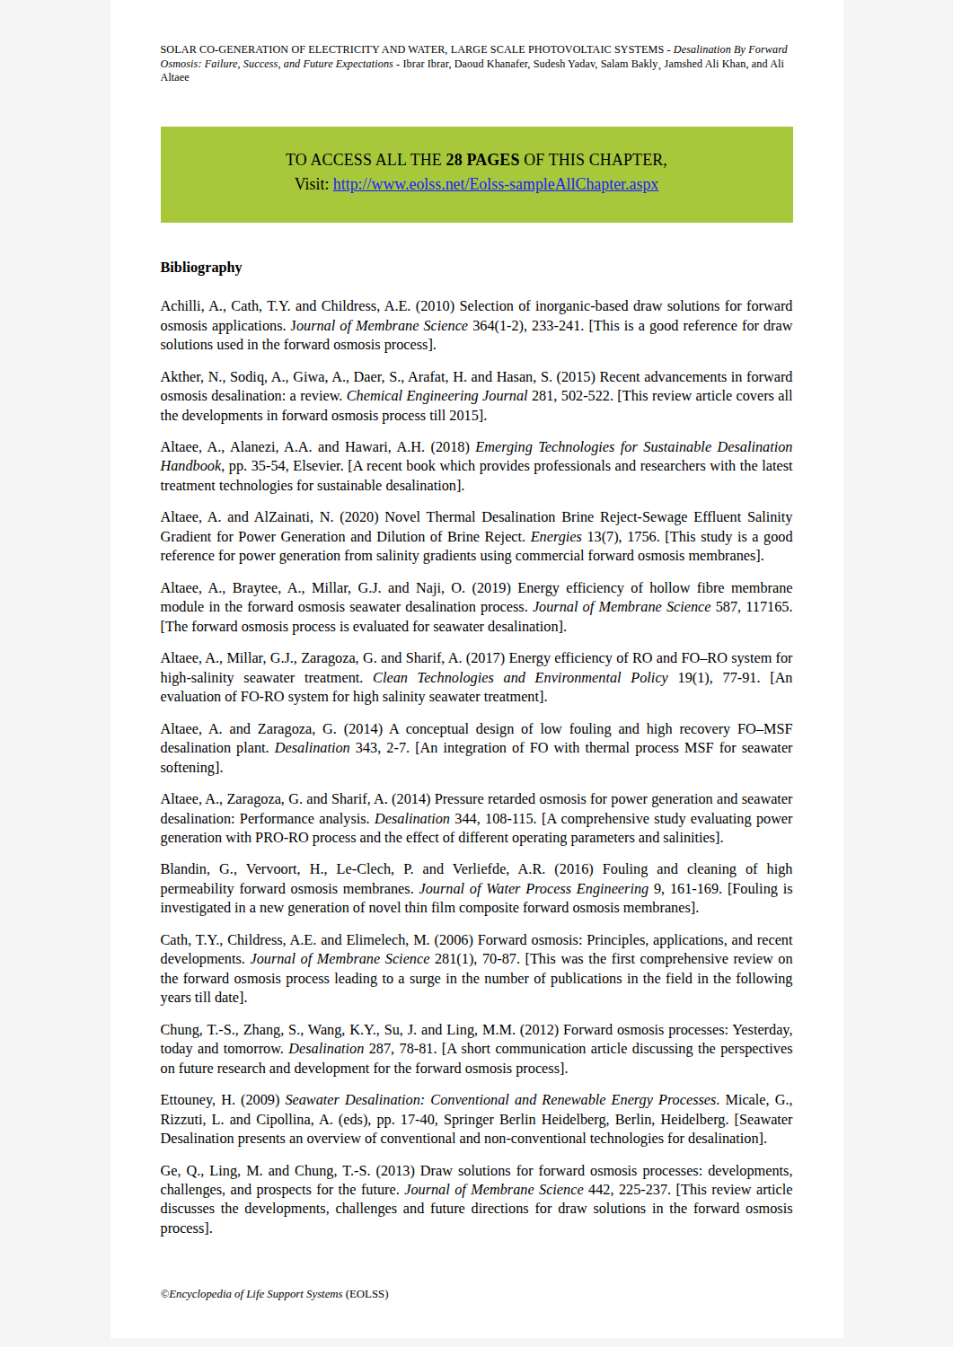Solar Co-Generation of Electricity and Water, Large Scale Photovoltaic Systems - Desalination By Forward Osmosis: Failure, Success, and Future Expectations - Ibrar Ibrar, Daoud Khanafer, Sudesh Yadav, Salam Bakly¸ Jamshed Ali Khan, and Ali Altaee
TO ACCESS ALL THE 28 PAGES OF THIS CHAPTER,
Visit: http://www.eolss.net/Eolss-sampleAllChapter.aspx
Bibliography
Achilli, A., Cath, T.Y. and Childress, A.E. (2010) Selection of inorganic-based draw solutions for forward osmosis applications. Journal of Membrane Science 364(1-2), 233-241. [This is a good reference for draw solutions used in the forward osmosis process].
Akther, N., Sodiq, A., Giwa, A., Daer, S., Arafat, H. and Hasan, S. (2015) Recent advancements in forward osmosis desalination: a review. Chemical Engineering Journal 281, 502-522. [This review article covers all the developments in forward osmosis process till 2015].
Altaee, A., Alanezi, A.A. and Hawari, A.H. (2018) Emerging Technologies for Sustainable Desalination Handbook, pp. 35-54, Elsevier. [A recent book which provides professionals and researchers with the latest treatment technologies for sustainable desalination].
Altaee, A. and AlZainati, N. (2020) Novel Thermal Desalination Brine Reject-Sewage Effluent Salinity Gradient for Power Generation and Dilution of Brine Reject. Energies 13(7), 1756. [This study is a good reference for power generation from salinity gradients using commercial forward osmosis membranes].
Altaee, A., Braytee, A., Millar, G.J. and Naji, O. (2019) Energy efficiency of hollow fibre membrane module in the forward osmosis seawater desalination process. Journal of Membrane Science 587, 117165. [The forward osmosis process is evaluated for seawater desalination].
Altaee, A., Millar, G.J., Zaragoza, G. and Sharif, A. (2017) Energy efficiency of RO and FO–RO system for high-salinity seawater treatment. Clean Technologies and Environmental Policy 19(1), 77-91. [An evaluation of FO-RO system for high salinity seawater treatment].
Altaee, A. and Zaragoza, G. (2014) A conceptual design of low fouling and high recovery FO–MSF desalination plant. Desalination 343, 2-7. [An integration of FO with thermal process MSF for seawater softening].
Altaee, A., Zaragoza, G. and Sharif, A. (2014) Pressure retarded osmosis for power generation and seawater desalination: Performance analysis. Desalination 344, 108-115. [A comprehensive study evaluating power generation with PRO-RO process and the effect of different operating parameters and salinities].
Blandin, G., Vervoort, H., Le-Clech, P. and Verliefde, A.R. (2016) Fouling and cleaning of high permeability forward osmosis membranes. Journal of Water Process Engineering 9, 161-169. [Fouling is investigated in a new generation of novel thin film composite forward osmosis membranes].
Cath, T.Y., Childress, A.E. and Elimelech, M. (2006) Forward osmosis: Principles, applications, and recent developments. Journal of Membrane Science 281(1), 70-87. [This was the first comprehensive review on the forward osmosis process leading to a surge in the number of publications in the field in the following years till date].
Chung, T.-S., Zhang, S., Wang, K.Y., Su, J. and Ling, M.M. (2012) Forward osmosis processes: Yesterday, today and tomorrow. Desalination 287, 78-81. [A short communication article discussing the perspectives on future research and development for the forward osmosis process].
Ettouney, H. (2009) Seawater Desalination: Conventional and Renewable Energy Processes. Micale, G., Rizzuti, L. and Cipollina, A. (eds), pp. 17-40, Springer Berlin Heidelberg, Berlin, Heidelberg. [Seawater Desalination presents an overview of conventional and non-conventional technologies for desalination].
Ge, Q., Ling, M. and Chung, T.-S. (2013) Draw solutions for forward osmosis processes: developments, challenges, and prospects for the future. Journal of Membrane Science 442, 225-237. [This review article discusses the developments, challenges and future directions for draw solutions in the forward osmosis process].
©Encyclopedia of Life Support Systems (EOLSS)